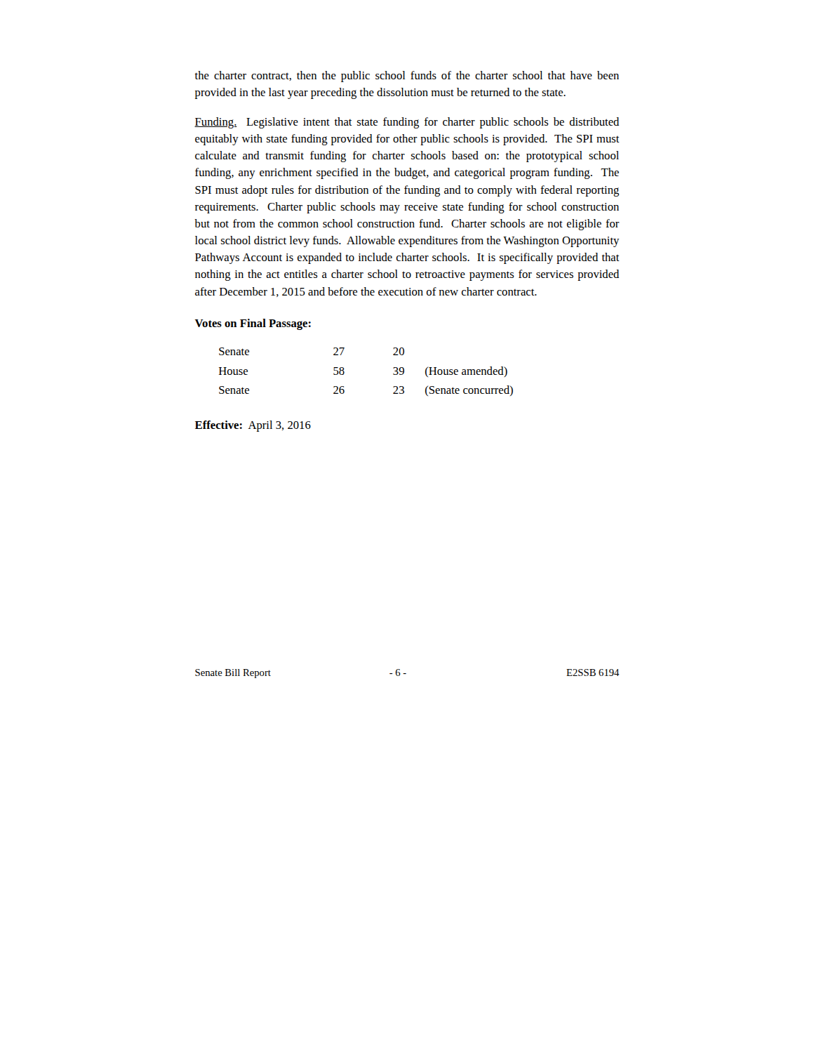the charter contract, then the public school funds of the charter school that have been provided in the last year preceding the dissolution must be returned to the state.
Funding. Legislative intent that state funding for charter public schools be distributed equitably with state funding provided for other public schools is provided. The SPI must calculate and transmit funding for charter schools based on: the prototypical school funding, any enrichment specified in the budget, and categorical program funding. The SPI must adopt rules for distribution of the funding and to comply with federal reporting requirements. Charter public schools may receive state funding for school construction but not from the common school construction fund. Charter schools are not eligible for local school district levy funds. Allowable expenditures from the Washington Opportunity Pathways Account is expanded to include charter schools. It is specifically provided that nothing in the act entitles a charter school to retroactive payments for services provided after December 1, 2015 and before the execution of new charter contract.
Votes on Final Passage:
| Senate | 27 | 20 | |
| House | 58 | 39 | (House amended) |
| Senate | 26 | 23 | (Senate concurred) |
Effective: April 3, 2016
Senate Bill Report
- 6 -
E2SSB 6194